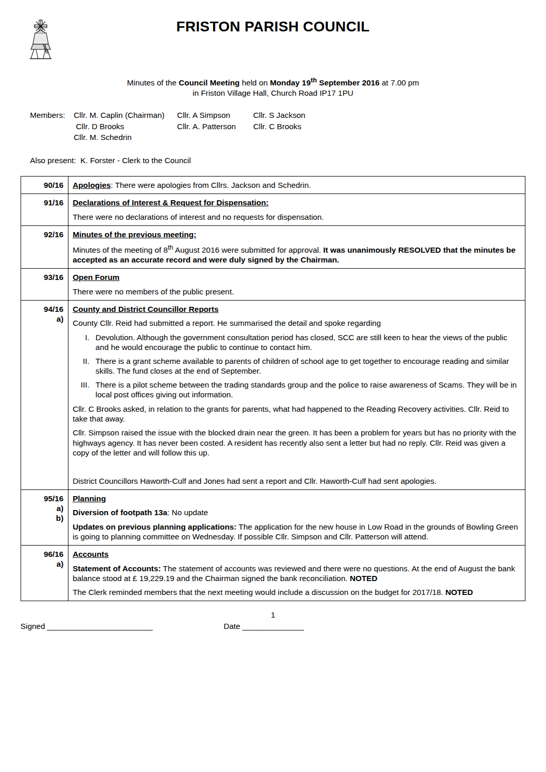FRISTON PARISH COUNCIL
Minutes of the Council Meeting held on Monday 19th September 2016 at 7.00 pm in Friston Village Hall, Church Road IP17 1PU
| Members: | Cllr. M. Caplin (Chairman) | Cllr. A Simpson | Cllr. S Jackson |
| | Cllr. D Brooks | Cllr. A. Patterson | Cllr. C Brooks |
| | Cllr. M. Schedrin | | |
Also present: K. Forster - Clerk to the Council
| 90/16 | Apologies : There were apologies from Cllrs. Jackson and Schedrin. |
| 91/16 | Declarations of Interest & Request for Dispensation: There were no declarations of interest and no requests for dispensation. |
| 92/16 | Minutes of the previous meeting: Minutes of the meeting of 8 th August 2016 were submitted for approval. It was unanimously RESOLVED that the minutes be accepted as an accurate record and were duly signed by the Chairman. |
| 93/16 | Open Forum There were no members of the public present. |
| 94/16 a) | County and District Councillor Reports County Cllr. Reid had submitted a report. He summarised the detail and spoke regarding Devolution. Although the government consultation period has closed, SCC are still keen to hear the views of the public and he would encourage the public to continue to contact him. There is a grant scheme available to parents of children of school age to get together to encourage reading and similar skills. The fund closes at the end of September. There is a pilot scheme between the trading standards group and the police to raise awareness of Scams. They will be in local post offices giving out information. Cllr. C Brooks asked, in relation to the grants for parents, what had happened to the Reading Recovery activities. Cllr. Reid to take that away. Cllr. Simpson raised the issue with the blocked drain near the green. It has been a problem for years but has no priority with the highways agency. It has never been costed. A resident has recently also sent a letter but had no reply. Cllr. Reid was given a copy of the letter and will follow this up. District Councillors Haworth-Culf and Jones had sent a report and Cllr. Haworth-Culf had sent apologies. |
| 95/16 a) b) | Planning Diversion of footpath 13a : No update Updates on previous planning applications: The application for the new house in Low Road in the grounds of Bowling Green is going to planning committee on Wednesday. If possible Cllr. Simpson and Cllr. Patterson will attend. |
| 96/16 a) | Accounts Statement of Accounts: The statement of accounts was reviewed and there were no questions. At the end of August the bank balance stood at £ 19,229.19 and the Chairman signed the bank reconciliation. NOTED The Clerk reminded members that the next meeting would include a discussion on the budget for 2017/18. NOTED |
1
Signed ________________________ Date ______________